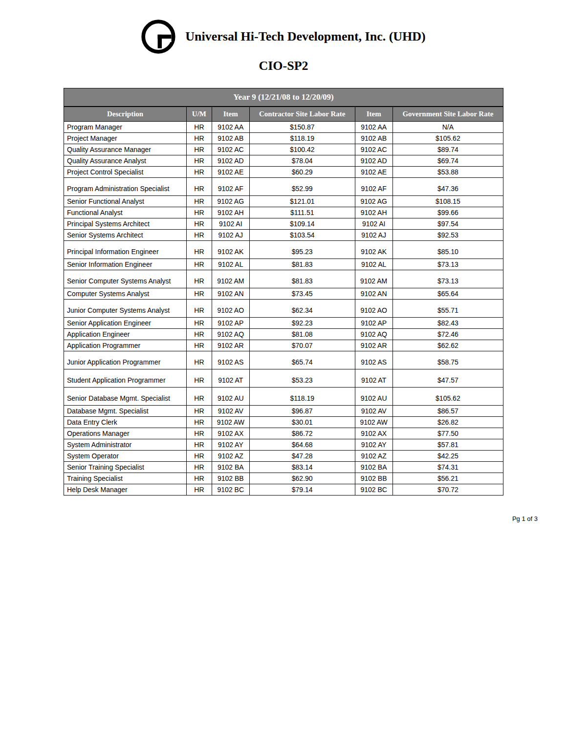Universal Hi-Tech Development, Inc. (UHD)
CIO-SP2
Year 9 (12/21/08 to 12/20/09)
| Description | U/M | Item | Contractor Site Labor Rate | Item | Government Site Labor Rate |
| --- | --- | --- | --- | --- | --- |
| Program Manager | HR | 9102 AA | $150.87 | 9102 AA | N/A |
| Project Manager | HR | 9102 AB | $118.19 | 9102 AB | $105.62 |
| Quality Assurance Manager | HR | 9102 AC | $100.42 | 9102 AC | $89.74 |
| Quality Assurance Analyst | HR | 9102 AD | $78.04 | 9102 AD | $69.74 |
| Project Control Specialist | HR | 9102 AE | $60.29 | 9102 AE | $53.88 |
| Program Administration Specialist | HR | 9102 AF | $52.99 | 9102 AF | $47.36 |
| Senior Functional Analyst | HR | 9102 AG | $121.01 | 9102 AG | $108.15 |
| Functional Analyst | HR | 9102 AH | $111.51 | 9102 AH | $99.66 |
| Principal Systems Architect | HR | 9102 AI | $109.14 | 9102 AI | $97.54 |
| Senior Systems Architect | HR | 9102 AJ | $103.54 | 9102 AJ | $92.53 |
| Principal Information Engineer | HR | 9102 AK | $95.23 | 9102 AK | $85.10 |
| Senior Information Engineer | HR | 9102 AL | $81.83 | 9102 AL | $73.13 |
| Senior Computer Systems Analyst | HR | 9102 AM | $81.83 | 9102 AM | $73.13 |
| Computer Systems Analyst | HR | 9102 AN | $73.45 | 9102 AN | $65.64 |
| Junior Computer Systems Analyst | HR | 9102 AO | $62.34 | 9102 AO | $55.71 |
| Senior Application Engineer | HR | 9102 AP | $92.23 | 9102 AP | $82.43 |
| Application Engineer | HR | 9102 AQ | $81.08 | 9102 AQ | $72.46 |
| Application Programmer | HR | 9102 AR | $70.07 | 9102 AR | $62.62 |
| Junior Application Programmer | HR | 9102 AS | $65.74 | 9102 AS | $58.75 |
| Student Application Programmer | HR | 9102 AT | $53.23 | 9102 AT | $47.57 |
| Senior Database Mgmt. Specialist | HR | 9102 AU | $118.19 | 9102 AU | $105.62 |
| Database Mgmt. Specialist | HR | 9102 AV | $96.87 | 9102 AV | $86.57 |
| Data Entry Clerk | HR | 9102 AW | $30.01 | 9102 AW | $26.82 |
| Operations Manager | HR | 9102 AX | $86.72 | 9102 AX | $77.50 |
| System Administrator | HR | 9102 AY | $64.68 | 9102 AY | $57.81 |
| System Operator | HR | 9102 AZ | $47.28 | 9102 AZ | $42.25 |
| Senior Training Specialist | HR | 9102 BA | $83.14 | 9102 BA | $74.31 |
| Training Specialist | HR | 9102 BB | $62.90 | 9102 BB | $56.21 |
| Help Desk Manager | HR | 9102 BC | $79.14 | 9102 BC | $70.72 |
Pg 1 of 3